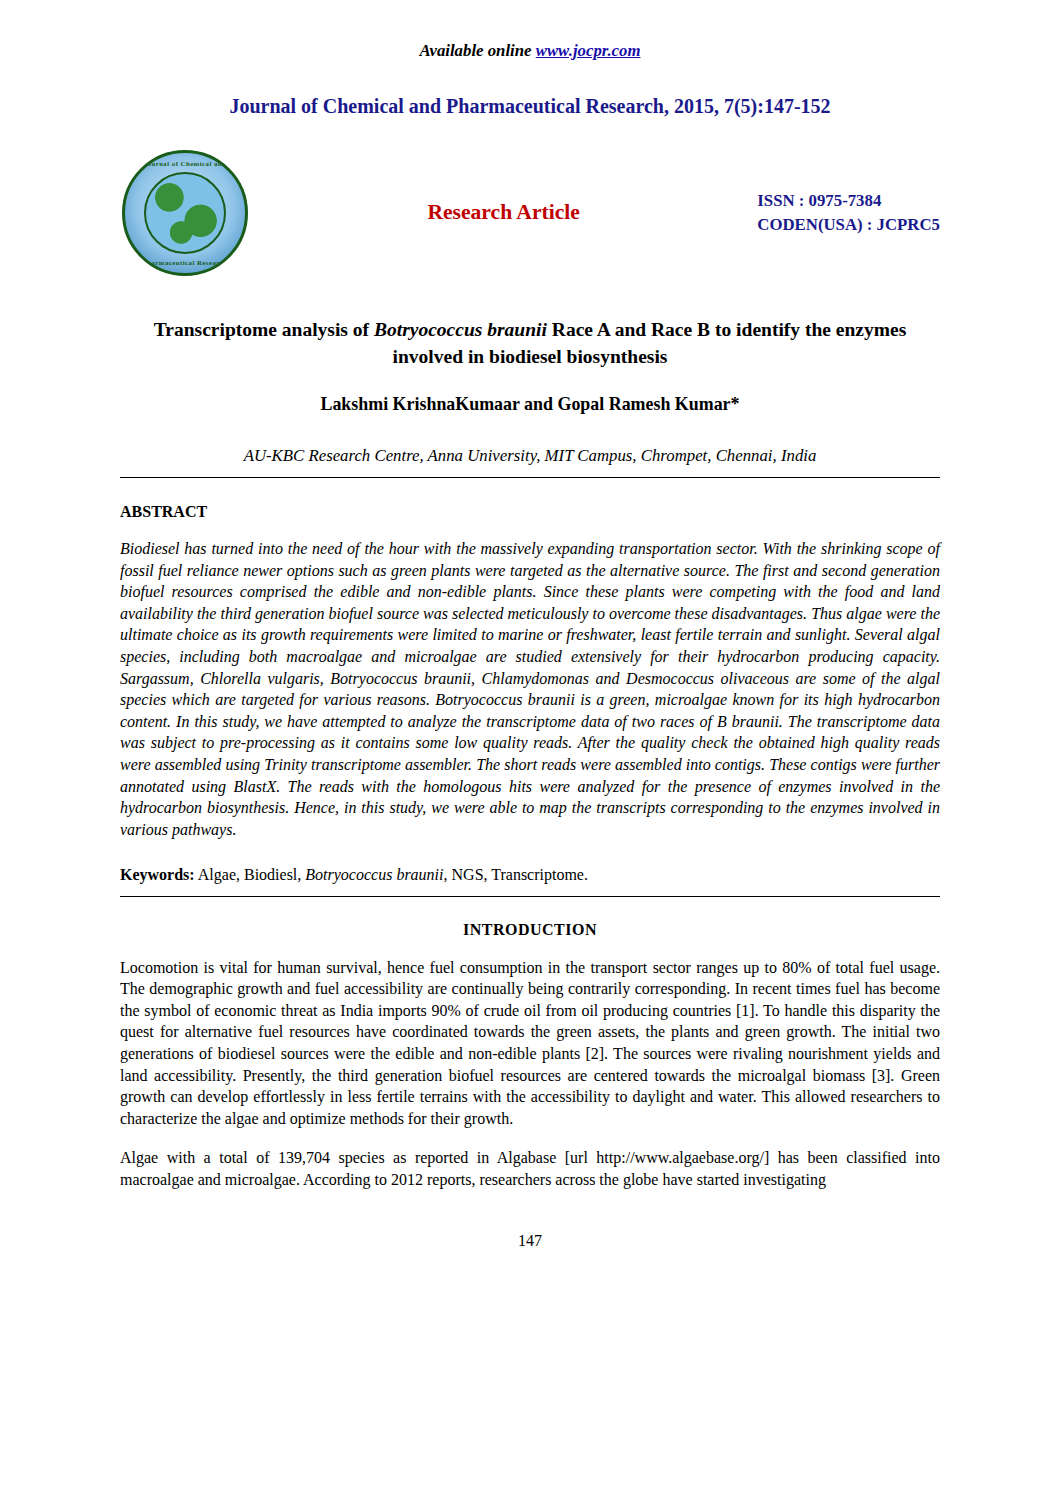Available online www.jocpr.com
Journal of Chemical and Pharmaceutical Research, 2015, 7(5):147-152
Journal of Chemical and Pharmaceutical Research
Research Article
ISSN : 0975-7384
CODEN(USA) : JCPRC5
Transcriptome analysis of Botryococcus braunii Race A and Race B to identify the enzymes involved in biodiesel biosynthesis
Lakshmi KrishnaKumaar and Gopal Ramesh Kumar*
AU-KBC Research Centre, Anna University, MIT Campus, Chrompet, Chennai, India
ABSTRACT
Biodiesel has turned into the need of the hour with the massively expanding transportation sector. With the shrinking scope of fossil fuel reliance newer options such as green plants were targeted as the alternative source. The first and second generation biofuel resources comprised the edible and non-edible plants. Since these plants were competing with the food and land availability the third generation biofuel source was selected meticulously to overcome these disadvantages. Thus algae were the ultimate choice as its growth requirements were limited to marine or freshwater, least fertile terrain and sunlight. Several algal species, including both macroalgae and microalgae are studied extensively for their hydrocarbon producing capacity. Sargassum, Chlorella vulgaris, Botryococcus braunii, Chlamydomonas and Desmococcus olivaceous are some of the algal species which are targeted for various reasons. Botryococcus braunii is a green, microalgae known for its high hydrocarbon content. In this study, we have attempted to analyze the transcriptome data of two races of B braunii. The transcriptome data was subject to pre-processing as it contains some low quality reads. After the quality check the obtained high quality reads were assembled using Trinity transcriptome assembler. The short reads were assembled into contigs. These contigs were further annotated using BlastX. The reads with the homologous hits were analyzed for the presence of enzymes involved in the hydrocarbon biosynthesis. Hence, in this study, we were able to map the transcripts corresponding to the enzymes involved in various pathways.
Keywords: Algae, Biodiesl, Botryococcus braunii, NGS, Transcriptome.
INTRODUCTION
Locomotion is vital for human survival, hence fuel consumption in the transport sector ranges up to 80% of total fuel usage. The demographic growth and fuel accessibility are continually being contrarily corresponding. In recent times fuel has become the symbol of economic threat as India imports 90% of crude oil from oil producing countries [1]. To handle this disparity the quest for alternative fuel resources have coordinated towards the green assets, the plants and green growth. The initial two generations of biodiesel sources were the edible and non-edible plants [2]. The sources were rivaling nourishment yields and land accessibility. Presently, the third generation biofuel resources are centered towards the microalgal biomass [3]. Green growth can develop effortlessly in less fertile terrains with the accessibility to daylight and water. This allowed researchers to characterize the algae and optimize methods for their growth.
Algae with a total of 139,704 species as reported in Algabase [url http://www.algaebase.org/] has been classified into macroalgae and microalgae. According to 2012 reports, researchers across the globe have started investigating
147